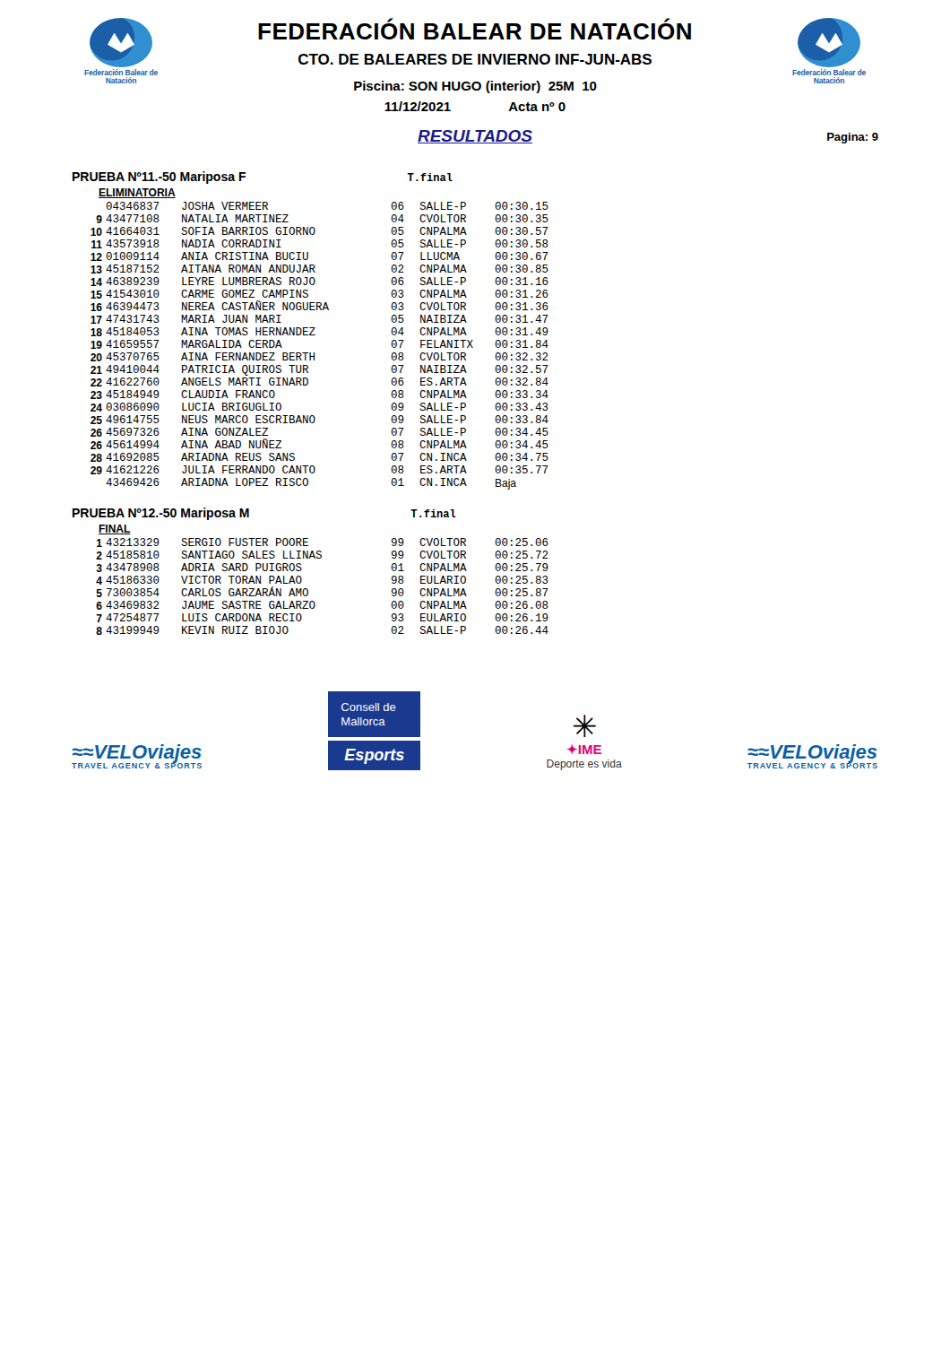Federación Balear de Natación
Federación Balear de Natación
FEDERACIÓN BALEAR DE NATACIÓN
CTO. DE BALEARES DE INVIERNO INF-JUN-ABS
Piscina: SON HUGO (interior) 25M 10
11/12/2021 Acta nº 0
RESULTADOS
Pagina: 9
PRUEBA Nº11.-50 Mariposa F T.final
ELIMINATORIA
| | 04346837 | JOSHA VERMEER | 06 | SALLE-P | 00:30.15 |
| 9 | 43477108 | NATALIA MARTINEZ | 04 | CVOLTOR | 00:30.35 |
| 10 | 41664031 | SOFIA BARRIOS GIORNO | 05 | CNPALMA | 00:30.57 |
| 11 | 43573918 | NADIA CORRADINI | 05 | SALLE-P | 00:30.58 |
| 12 | 01009114 | ANIA CRISTINA BUCIU | 07 | LLUCMA | 00:30.67 |
| 13 | 45187152 | AITANA ROMAN ANDUJAR | 02 | CNPALMA | 00:30.85 |
| 14 | 46389239 | LEYRE LUMBRERAS ROJO | 06 | SALLE-P | 00:31.16 |
| 15 | 41543010 | CARME GOMEZ CAMPINS | 03 | CNPALMA | 00:31.26 |
| 16 | 46394473 | NEREA CASTAÑER NOGUERA | 03 | CVOLTOR | 00:31.36 |
| 17 | 47431743 | MARIA JUAN MARI | 05 | NAIBIZA | 00:31.47 |
| 18 | 45184053 | AINA TOMAS HERNANDEZ | 04 | CNPALMA | 00:31.49 |
| 19 | 41659557 | MARGALIDA CERDA | 07 | FELANITX | 00:31.84 |
| 20 | 45370765 | AINA FERNANDEZ BERTH | 08 | CVOLTOR | 00:32.32 |
| 21 | 49410044 | PATRICIA QUIROS TUR | 07 | NAIBIZA | 00:32.57 |
| 22 | 41622760 | ANGELS MARTI GINARD | 06 | ES.ARTA | 00:32.84 |
| 23 | 45184949 | CLAUDIA FRANCO | 08 | CNPALMA | 00:33.34 |
| 24 | 03086090 | LUCIA BRIGUGLIO | 09 | SALLE-P | 00:33.43 |
| 25 | 49614755 | NEUS MARCO ESCRIBANO | 09 | SALLE-P | 00:33.84 |
| 26 | 45697326 | AINA GONZALEZ | 07 | SALLE-P | 00:34.45 |
| 26 | 45614994 | AINA ABAD NUÑEZ | 08 | CNPALMA | 00:34.45 |
| 28 | 41692085 | ARIADNA REUS SANS | 07 | CN.INCA | 00:34.75 |
| 29 | 41621226 | JULIA FERRANDO CANTO | 08 | ES.ARTA | 00:35.77 |
| | 43469426 | ARIADNA LOPEZ RISCO | 01 | CN.INCA | Baja |
PRUEBA Nº12.-50 Mariposa M T.final
FINAL
| 1 | 43213329 | SERGIO FUSTER POORE | 99 | CVOLTOR | 00:25.06 |
| 2 | 45185810 | SANTIAGO SALES LLINAS | 99 | CVOLTOR | 00:25.72 |
| 3 | 43478908 | ADRIA SARD PUIGROS | 01 | CNPALMA | 00:25.79 |
| 4 | 45186330 | VICTOR TORAN PALAO | 98 | EULARIO | 00:25.83 |
| 5 | 73003854 | CARLOS GARZARÁN AMO | 90 | CNPALMA | 00:25.87 |
| 6 | 43469832 | JAUME SASTRE GALARZO | 00 | CNPALMA | 00:26.08 |
| 7 | 47254877 | LUIS CARDONA RECIO | 93 | EULARIO | 00:26.19 |
| 8 | 43199949 | KEVIN RUIZ BIOJO | 02 | SALLE-P | 00:26.44 |
≈≈VELOviajes TRAVEL AGENCY & SPORTS
Consell de
Mallorca
Esports
✳
✦IME
Deporte es vida
≈≈VELOviajes TRAVEL AGENCY & SPORTS